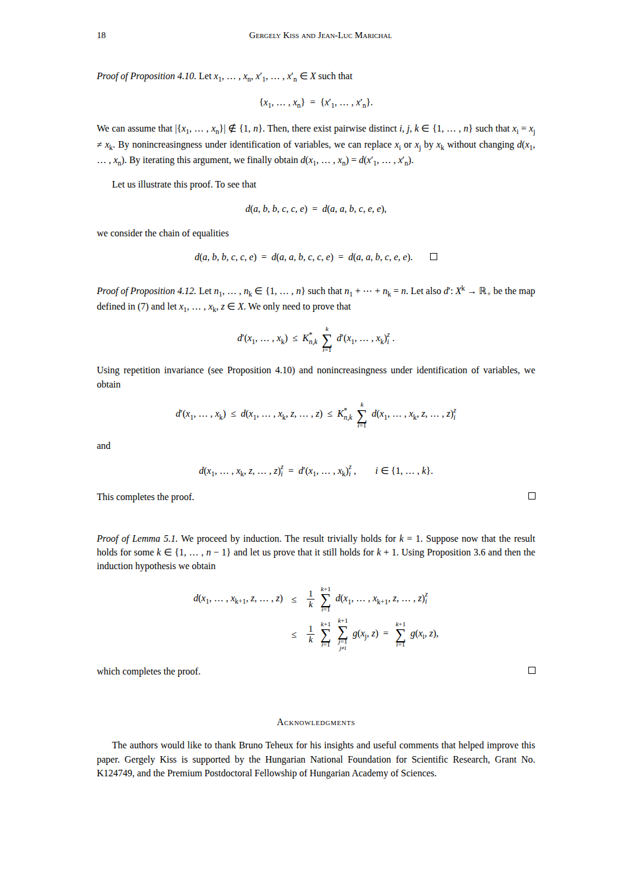18 Gergely Kiss and Jean-Luc Marichal
Proof of Proposition 4.10. Let x 1, … , xn, x′1, … , x′n ∈ X such that
{x 1, … , xn} = {x′1, … , x′n}.
We can assume that |{x 1, … , xn}| ∉ {1, n}. Then, there exist pairwise distinct i, j, k ∈ {1, … , n} such that xi = xj ≠ xk. By nonincreasingness under identification of variables, we can replace xi or xj by xk without changing d(x 1, … , xn). By iterating this argument, we finally obtain d(x 1, … , xn) = d(x′1, … , x′n).
Let us illustrate this proof. To see that
d(a, b, b, c, c, e) = d(a, a, b, c, e, e),
we consider the chain of equalities
d(a, b, b, c, c, e) = d(a, a, b, c, c, e) = d(a, a, b, c, e, e).
Proof of Proposition 4.12. Let n 1, … , nk ∈ {1, … , n} such that n 1 + ⋯ + nk = n. Let also d′: Xk → ℝ+ be the map defined in (7) and let x 1, … , xk, z ∈ X. We only need to prove that
d′(x 1, … , xk) ≤ K*n,k k∑i=1 d′(x 1, … , xk)zi .
Using repetition invariance (see Proposition 4.10) and nonincreasingness under identification of variables, we obtain
d′(x 1, … , xk) ≤ d(x 1, … , xk, z, … , z) ≤ K*n,k k∑i=1 d(x 1, … , xk, z, … , z)zi
and
d(x 1, … , xk, z, … , z)zi = d′(x 1, … , xk)zi , i ∈ {1, … , k}.
This completes the proof.
Proof of Lemma 5.1. We proceed by induction. The result trivially holds for k = 1. Suppose now that the result holds for some k ∈ {1, … , n − 1} and let us prove that it still holds for k + 1. Using Proposition 3.6 and then the induction hypothesis we obtain
| d ( x 1 , … , x k+1 , z , … , z ) | ≤ | 1 k k +1 ∑ i =1 d ( x 1 , … , x k+1 , z , … , z ) z i |
| | ≤ | 1 k k +1 ∑ i =1 k +1 ∑ j =1 j ≠ i g ( x j , z ) = k +1 ∑ i =1 g ( x i , z ), |
which completes the proof.
Acknowledgments
The authors would like to thank Bruno Teheux for his insights and useful comments that helped improve this paper. Gergely Kiss is supported by the Hungarian National Foundation for Scientific Research, Grant No. K124749, and the Premium Postdoctoral Fellowship of Hungarian Academy of Sciences.